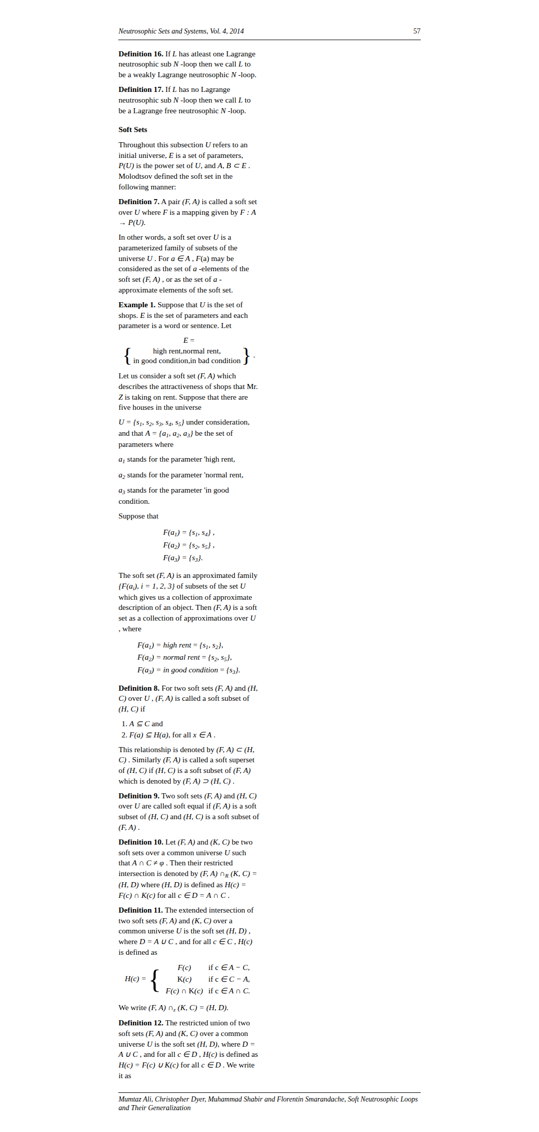Neutrosophic Sets and Systems, Vol. 4, 2014 57
Definition 16. If L has atleast one Lagrange neutrosophic sub N -loop then we call L to be a weakly Lagrange neutrosophic N -loop.
Definition 17. If L has no Lagrange neutrosophic sub N -loop then we call L to be a Lagrange free neutrosophic N -loop.
Soft Sets
Throughout this subsection U refers to an initial universe, E is a set of parameters, P(U) is the power set of U, and A, B ⊂ E . Molodtsov defined the soft set in the following manner:
Definition 7. A pair (F, A) is called a soft set over U where F is a mapping given by F : A → P(U).
In other words, a soft set over U is a parameterized family of subsets of the universe U . For a ∈ A , F(a) may be considered as the set of a -elements of the soft set (F, A) , or as the set of a -approximate elements of the soft set.
Example 1. Suppose that U is the set of shops. E is the set of parameters and each parameter is a word or sentence. Let
E = { high rent,normal rent,
in good condition,in bad condition } .
Let us consider a soft set (F, A) which describes the attractiveness of shops that Mr. Z is taking on rent. Suppose that there are five houses in the universe
U = {s1, s2, s3, s4, s5} under consideration, and that A = {a1, a2, a3} be the set of parameters where
a1 stands for the parameter 'high rent,
a2 stands for the parameter 'normal rent,
a3 stands for the parameter 'in good condition.
Suppose that
F(a1) = {s1, s4} ,
F(a2) = {s2, s5} ,
F(a3) = {s3}.
The soft set (F, A) is an approximated family {F(ai), i = 1, 2, 3} of subsets of the set U which gives us a collection of approximate description of an object. Then (F, A) is a soft set as a collection of approximations over U , where
F(a1) = high rent = {s1, s2},
F(a2) = normal rent = {s2, s5},
F(a3) = in good condition = {s3}.
Definition 8. For two soft sets (F, A) and (H, C) over U , (F, A) is called a soft subset of (H, C) if
A ⊆ C and
F(a) ⊆ H(a), for all x ∈ A .
This relationship is denoted by (F, A) ⊂ (H, C) . Similarly (F, A) is called a soft superset of (H, C) if (H, C) is a soft subset of (F, A) which is denoted by (F, A) ⊃ (H, C) .
Definition 9. Two soft sets (F, A) and (H, C) over U are called soft equal if (F, A) is a soft subset of (H, C) and (H, C) is a soft subset of (F, A) .
Definition 10. Let (F, A) and (K, C) be two soft sets over a common universe U such that A ∩ C ≠ φ . Then their restricted intersection is denoted by (F, A) ∩R (K, C) = (H, D) where (H, D) is defined as H(c) = F(c) ∩ K(c) for all c ∈ D = A ∩ C .
Definition 11. The extended intersection of two soft sets (F, A) and (K, C) over a common universe U is the soft set (H, D) , where D = A ∪ C , and for all c ∈ C , H(c) is defined as
H(c) = {
| F(c) | if c ∈ A − C, |
| K (c) | if c ∈ C − A, |
| F(c) ∩ K (c) | if c ∈ A ∩ C. |
We write (F, A) ∩ε (K, C) = (H, D).
Definition 12. The restricted union of two soft sets (F, A) and (K, C) over a common universe U is the soft set (H, D), where D = A ∪ C , and for all c ∈ D , H(c) is defined as H(c) = F(c) ∪ K(c) for all c ∈ D . We write it as
Mumtaz Ali, Christopher Dyer, Muhammad Shabir and Florentin Smarandache, Soft Neutrosophic Loops and Their Generalization